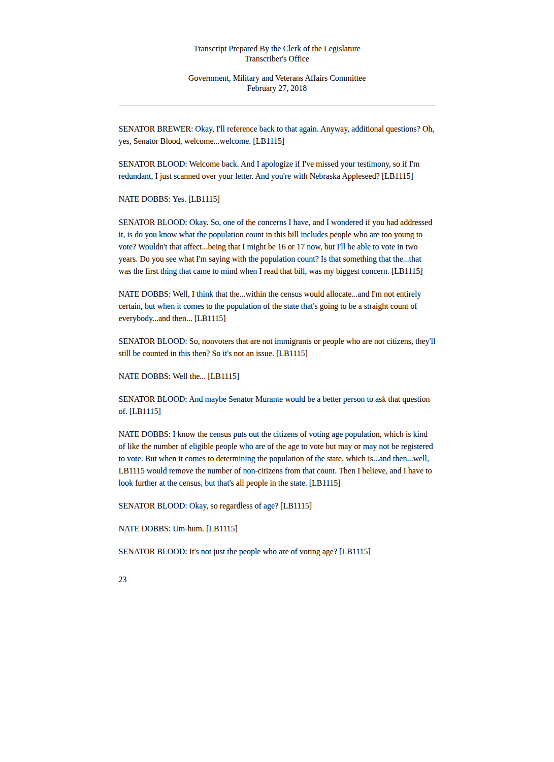Transcript Prepared By the Clerk of the Legislature
Transcriber's Office
Government, Military and Veterans Affairs Committee
February 27, 2018
SENATOR BREWER: Okay, I'll reference back to that again. Anyway, additional questions? Oh, yes, Senator Blood, welcome...welcome. [LB1115]
SENATOR BLOOD: Welcome back. And I apologize if I've missed your testimony, so if I'm redundant, I just scanned over your letter. And you're with Nebraska Appleseed? [LB1115]
NATE DOBBS: Yes. [LB1115]
SENATOR BLOOD: Okay. So, one of the concerns I have, and I wondered if you had addressed it, is do you know what the population count in this bill includes people who are too young to vote? Wouldn't that affect...being that I might be 16 or 17 now, but I'll be able to vote in two years. Do you see what I'm saying with the population count? Is that something that the...that was the first thing that came to mind when I read that bill, was my biggest concern. [LB1115]
NATE DOBBS: Well, I think that the...within the census would allocate...and I'm not entirely certain, but when it comes to the population of the state that's going to be a straight count of everybody...and then... [LB1115]
SENATOR BLOOD: So, nonvoters that are not immigrants or people who are not citizens, they'll still be counted in this then? So it's not an issue. [LB1115]
NATE DOBBS: Well the... [LB1115]
SENATOR BLOOD: And maybe Senator Murante would be a better person to ask that question of. [LB1115]
NATE DOBBS: I know the census puts out the citizens of voting age population, which is kind of like the number of eligible people who are of the age to vote but may or may not be registered to vote. But when it comes to determining the population of the state, which is...and then...well, LB1115 would remove the number of non-citizens from that count. Then I believe, and I have to look further at the census, but that's all people in the state. [LB1115]
SENATOR BLOOD: Okay, so regardless of age? [LB1115]
NATE DOBBS: Um-hum. [LB1115]
SENATOR BLOOD: It's not just the people who are of voting age? [LB1115]
23